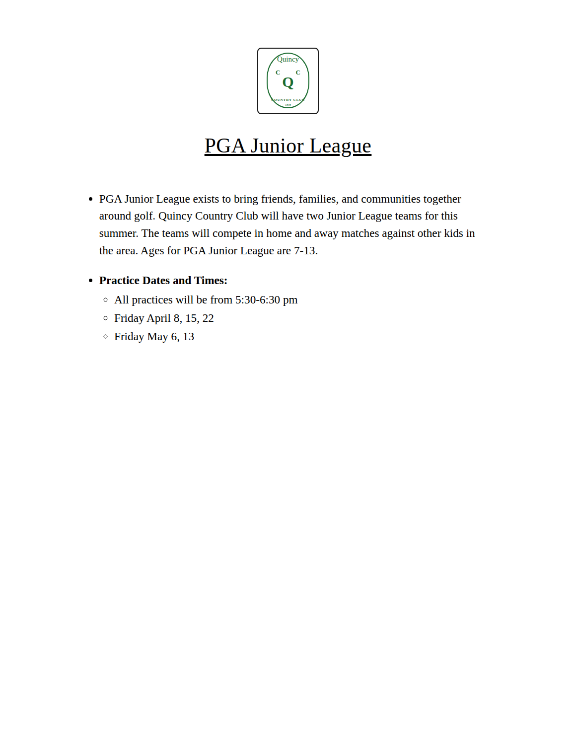Quincy
C C
Q
COUNTRY CLUB
1898
PGA Junior League
PGA Junior League exists to bring friends, families, and communities together around golf. Quincy Country Club will have two Junior League teams for this summer. The teams will compete in home and away matches against other kids in the area. Ages for PGA Junior League are 7-13.
Practice Dates and Times:
All practices will be from 5:30-6:30 pm
Friday April 8, 15, 22
Friday May 6, 13